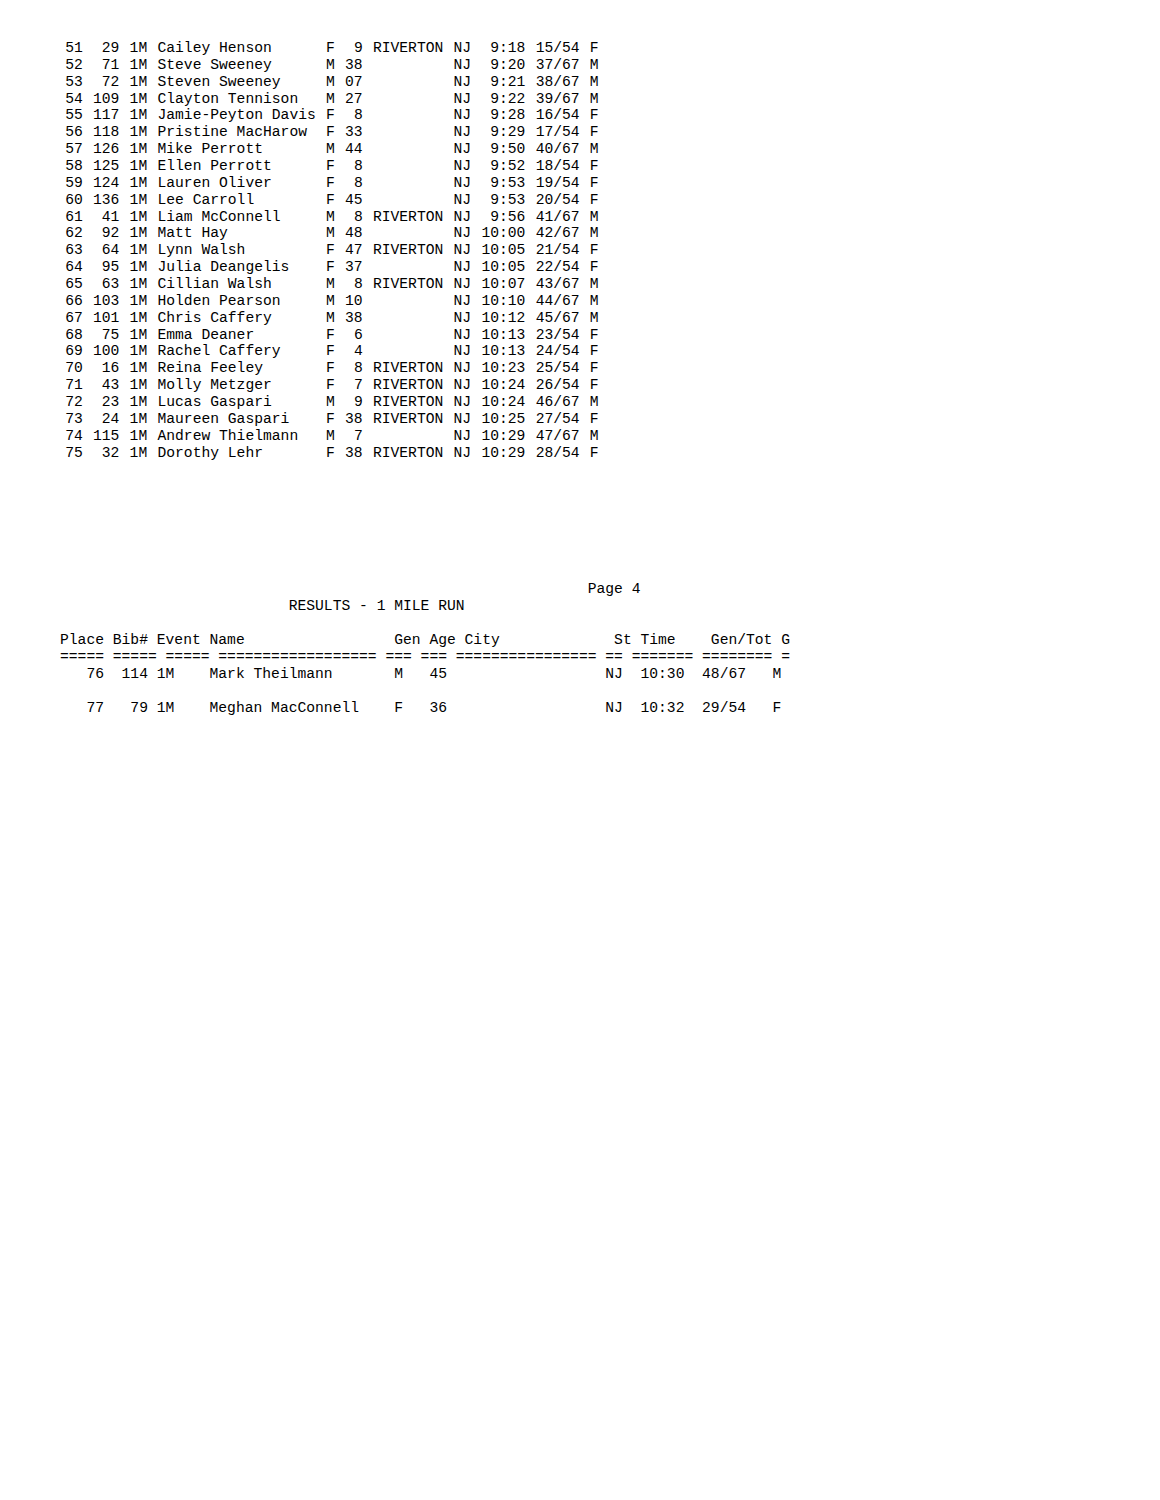| 51 | 29 | 1M | Cailey Henson | F | 9 | RIVERTON | NJ | 9:18 | 15/54 | F |
| 52 | 71 | 1M | Steve Sweeney | M | 38 | | NJ | 9:20 | 37/67 | M |
| 53 | 72 | 1M | Steven Sweeney | M | 07 | | NJ | 9:21 | 38/67 | M |
| 54 | 109 | 1M | Clayton Tennison | M | 27 | | NJ | 9:22 | 39/67 | M |
| 55 | 117 | 1M | Jamie-Peyton Davis | F | 8 | | NJ | 9:28 | 16/54 | F |
| 56 | 118 | 1M | Pristine MacHarow | F | 33 | | NJ | 9:29 | 17/54 | F |
| 57 | 126 | 1M | Mike Perrott | M | 44 | | NJ | 9:50 | 40/67 | M |
| 58 | 125 | 1M | Ellen Perrott | F | 8 | | NJ | 9:52 | 18/54 | F |
| 59 | 124 | 1M | Lauren Oliver | F | 8 | | NJ | 9:53 | 19/54 | F |
| 60 | 136 | 1M | Lee Carroll | F | 45 | | NJ | 9:53 | 20/54 | F |
| 61 | 41 | 1M | Liam McConnell | M | 8 | RIVERTON | NJ | 9:56 | 41/67 | M |
| 62 | 92 | 1M | Matt Hay | M | 48 | | NJ | 10:00 | 42/67 | M |
| 63 | 64 | 1M | Lynn Walsh | F | 47 | RIVERTON | NJ | 10:05 | 21/54 | F |
| 64 | 95 | 1M | Julia Deangelis | F | 37 | | NJ | 10:05 | 22/54 | F |
| 65 | 63 | 1M | Cillian Walsh | M | 8 | RIVERTON | NJ | 10:07 | 43/67 | M |
| 66 | 103 | 1M | Holden Pearson | M | 10 | | NJ | 10:10 | 44/67 | M |
| 67 | 101 | 1M | Chris Caffery | M | 38 | | NJ | 10:12 | 45/67 | M |
| 68 | 75 | 1M | Emma Deaner | F | 6 | | NJ | 10:13 | 23/54 | F |
| 69 | 100 | 1M | Rachel Caffery | F | 4 | | NJ | 10:13 | 24/54 | F |
| 70 | 16 | 1M | Reina Feeley | F | 8 | RIVERTON | NJ | 10:23 | 25/54 | F |
| 71 | 43 | 1M | Molly Metzger | F | 7 | RIVERTON | NJ | 10:24 | 26/54 | F |
| 72 | 23 | 1M | Lucas Gaspari | M | 9 | RIVERTON | NJ | 10:24 | 46/67 | M |
| 73 | 24 | 1M | Maureen Gaspari | F | 38 | RIVERTON | NJ | 10:25 | 27/54 | F |
| 74 | 115 | 1M | Andrew Thielmann | M | 7 | | NJ | 10:29 | 47/67 | M |
| 75 | 32 | 1M | Dorothy Lehr | F | 38 | RIVERTON | NJ | 10:29 | 28/54 | F |
                                                            Page 4
                          RESULTS - 1 MILE RUN

Place Bib# Event Name                 Gen Age City             St Time    Gen/Tot G
===== ===== ===== ================== === === ================ == ======= ======== =
   76  114 1M    Mark Theilmann       M   45                  NJ  10:30  48/67   M

   77   79 1M    Meghan MacConnell    F   36                  NJ  10:32  29/54   F